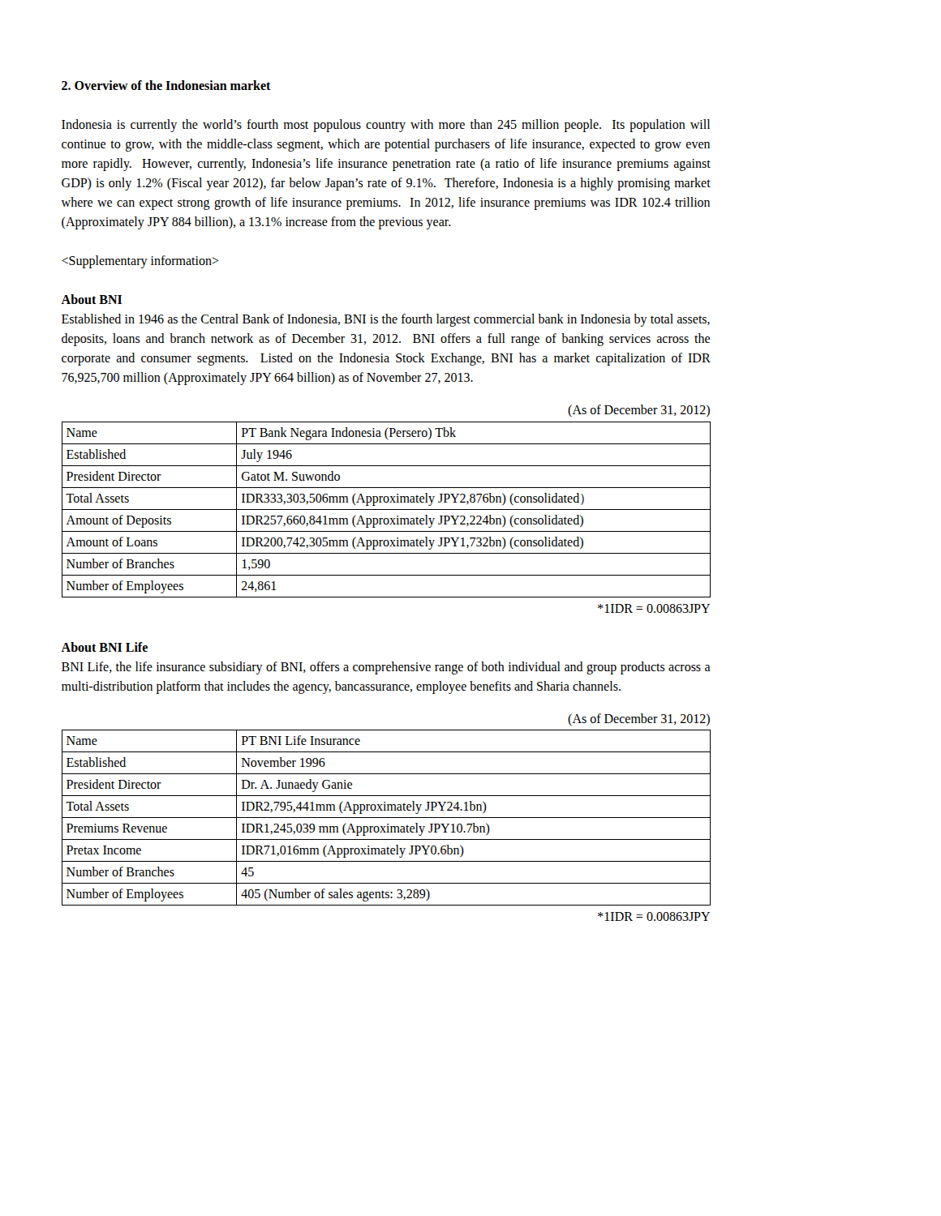2. Overview of the Indonesian market
Indonesia is currently the world’s fourth most populous country with more than 245 million people. Its population will continue to grow, with the middle-class segment, which are potential purchasers of life insurance, expected to grow even more rapidly. However, currently, Indonesia’s life insurance penetration rate (a ratio of life insurance premiums against GDP) is only 1.2% (Fiscal year 2012), far below Japan’s rate of 9.1%. Therefore, Indonesia is a highly promising market where we can expect strong growth of life insurance premiums. In 2012, life insurance premiums was IDR 102.4 trillion (Approximately JPY 884 billion), a 13.1% increase from the previous year.
<Supplementary information>
About BNI
Established in 1946 as the Central Bank of Indonesia, BNI is the fourth largest commercial bank in Indonesia by total assets, deposits, loans and branch network as of December 31, 2012. BNI offers a full range of banking services across the corporate and consumer segments. Listed on the Indonesia Stock Exchange, BNI has a market capitalization of IDR 76,925,700 million (Approximately JPY 664 billion) as of November 27, 2013.
(As of December 31, 2012)
| Name | PT Bank Negara Indonesia (Persero) Tbk |
| Established | July 1946 |
| President Director | Gatot M. Suwondo |
| Total Assets | IDR333,303,506mm (Approximately JPY2,876bn) (consolidated） |
| Amount of Deposits | IDR257,660,841mm (Approximately JPY2,224bn) (consolidated) |
| Amount of Loans | IDR200,742,305mm (Approximately JPY1,732bn) (consolidated) |
| Number of Branches | 1,590 |
| Number of Employees | 24,861 |
*1IDR = 0.00863JPY
About BNI Life
BNI Life, the life insurance subsidiary of BNI, offers a comprehensive range of both individual and group products across a multi-distribution platform that includes the agency, bancassurance, employee benefits and Sharia channels.
(As of December 31, 2012)
| Name | PT BNI Life Insurance |
| Established | November 1996 |
| President Director | Dr. A. Junaedy Ganie |
| Total Assets | IDR2,795,441mm (Approximately JPY24.1bn) |
| Premiums Revenue | IDR1,245,039 mm (Approximately JPY10.7bn) |
| Pretax Income | IDR71,016mm (Approximately JPY0.6bn) |
| Number of Branches | 45 |
| Number of Employees | 405 (Number of sales agents: 3,289) |
*1IDR = 0.00863JPY